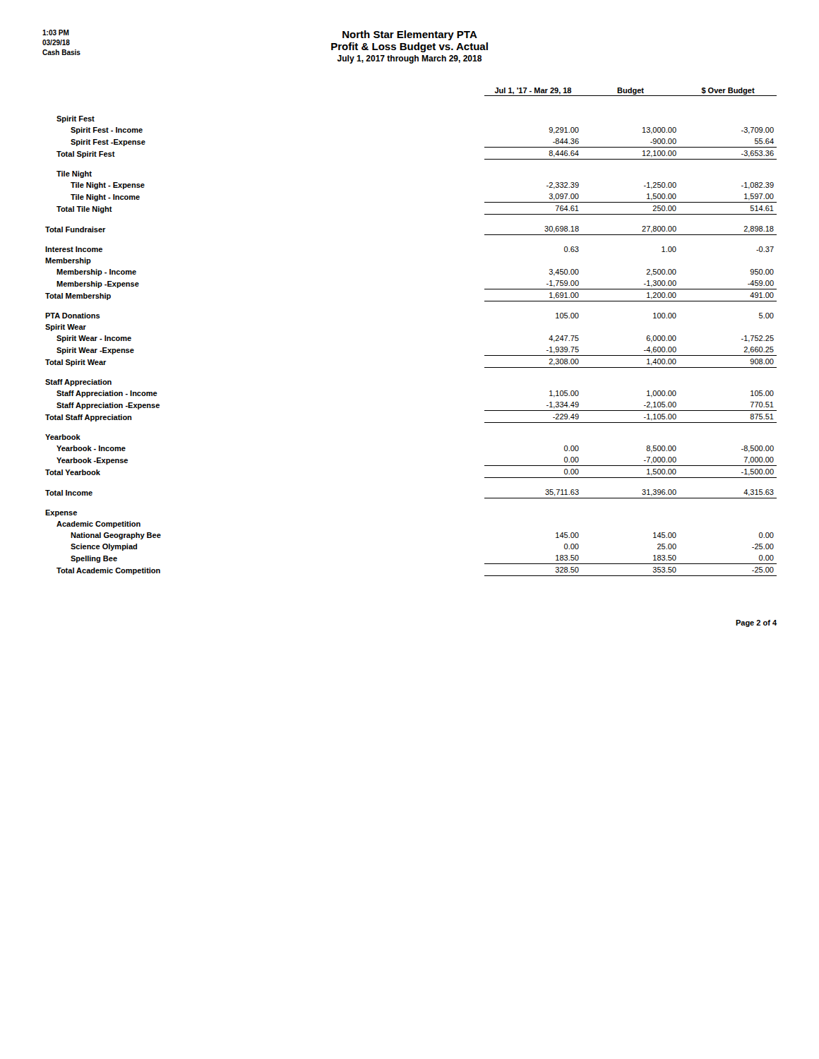1:03 PM
03/29/18
Cash Basis
North Star Elementary PTA
Profit & Loss Budget vs. Actual
July 1, 2017 through March 29, 2018
| | Jul 1, '17 - Mar 29, 18 | Budget | $ Over Budget |
| --- | --- | --- | --- |
| Spirit Fest | | | |
| Spirit Fest - Income | 9,291.00 | 13,000.00 | -3,709.00 |
| Spirit Fest -Expense | -844.36 | -900.00 | 55.64 |
| Total Spirit Fest | 8,446.64 | 12,100.00 | -3,653.36 |
| Tile Night | | | |
| Tile Night - Expense | -2,332.39 | -1,250.00 | -1,082.39 |
| Tile Night - Income | 3,097.00 | 1,500.00 | 1,597.00 |
| Total Tile Night | 764.61 | 250.00 | 514.61 |
| Total Fundraiser | 30,698.18 | 27,800.00 | 2,898.18 |
| Interest Income | 0.63 | 1.00 | -0.37 |
| Membership | | | |
| Membership - Income | 3,450.00 | 2,500.00 | 950.00 |
| Membership -Expense | -1,759.00 | -1,300.00 | -459.00 |
| Total Membership | 1,691.00 | 1,200.00 | 491.00 |
| PTA Donations | 105.00 | 100.00 | 5.00 |
| Spirit Wear | | | |
| Spirit Wear - Income | 4,247.75 | 6,000.00 | -1,752.25 |
| Spirit Wear -Expense | -1,939.75 | -4,600.00 | 2,660.25 |
| Total Spirit Wear | 2,308.00 | 1,400.00 | 908.00 |
| Staff Appreciation | | | |
| Staff Appreciation - Income | 1,105.00 | 1,000.00 | 105.00 |
| Staff Appreciation -Expense | -1,334.49 | -2,105.00 | 770.51 |
| Total Staff Appreciation | -229.49 | -1,105.00 | 875.51 |
| Yearbook | | | |
| Yearbook - Income | 0.00 | 8,500.00 | -8,500.00 |
| Yearbook -Expense | 0.00 | -7,000.00 | 7,000.00 |
| Total Yearbook | 0.00 | 1,500.00 | -1,500.00 |
| Total Income | 35,711.63 | 31,396.00 | 4,315.63 |
| Expense | | | |
| Academic Competition | | | |
| National Geography Bee | 145.00 | 145.00 | 0.00 |
| Science Olympiad | 0.00 | 25.00 | -25.00 |
| Spelling Bee | 183.50 | 183.50 | 0.00 |
| Total Academic Competition | 328.50 | 353.50 | -25.00 |
Page 2 of 4